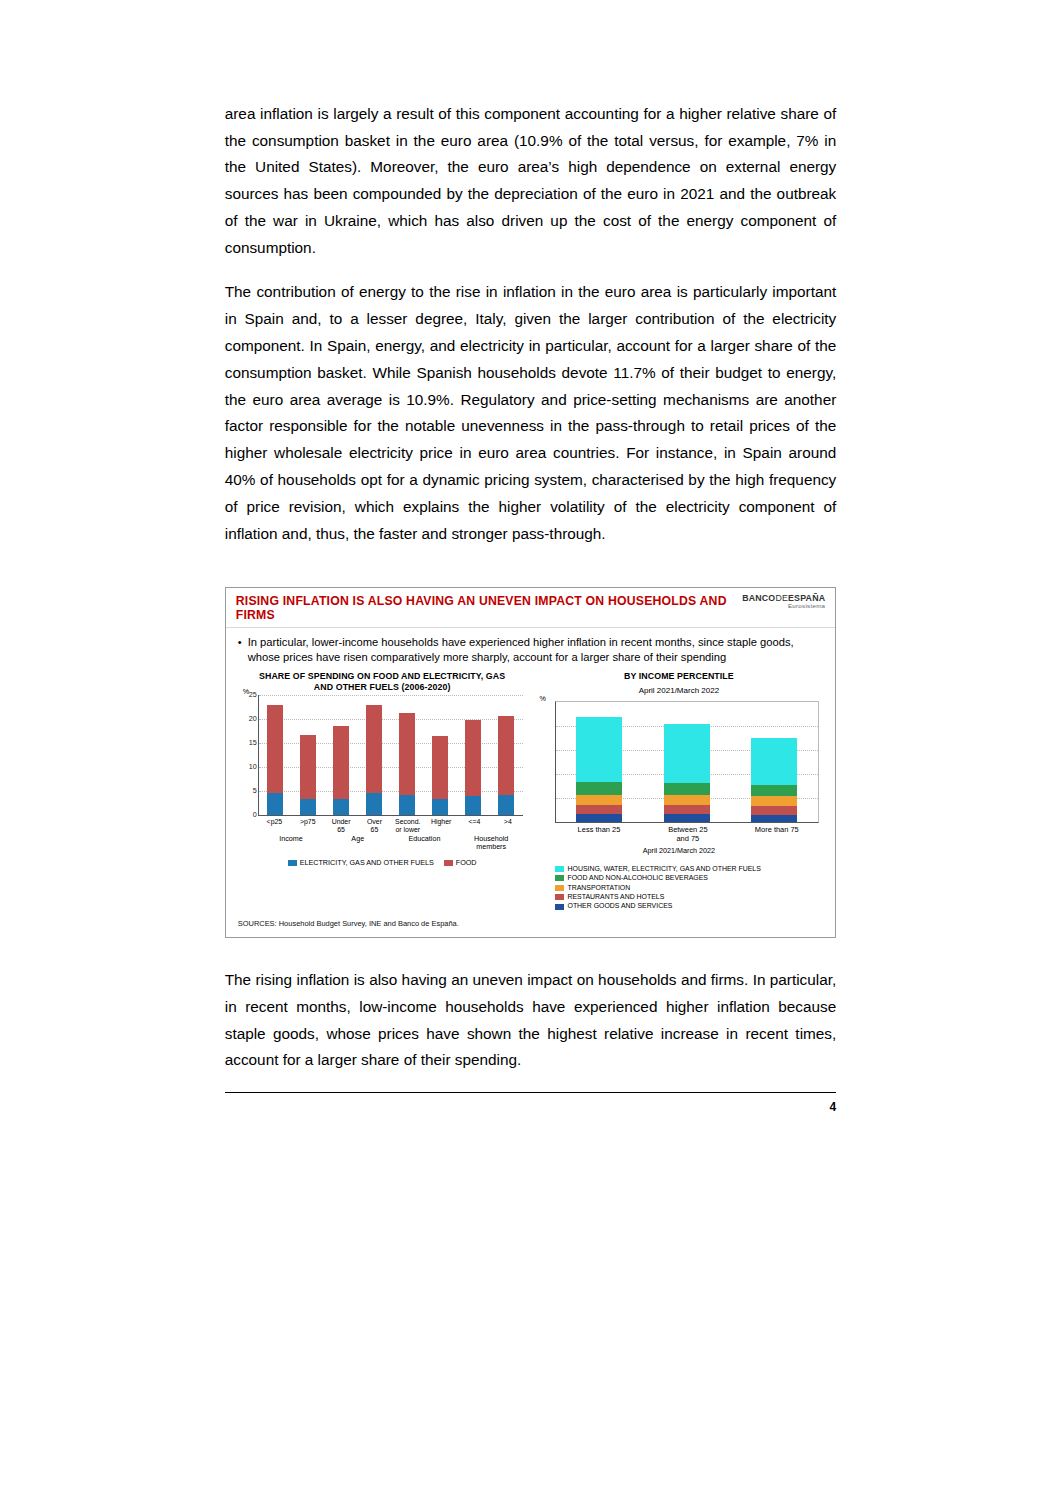area inflation is largely a result of this component accounting for a higher relative share of the consumption basket in the euro area (10.9% of the total versus, for example, 7% in the United States). Moreover, the euro area’s high dependence on external energy sources has been compounded by the depreciation of the euro in 2021 and the outbreak of the war in Ukraine, which has also driven up the cost of the energy component of consumption.
The contribution of energy to the rise in inflation in the euro area is particularly important in Spain and, to a lesser degree, Italy, given the larger contribution of the electricity component. In Spain, energy, and electricity in particular, account for a larger share of the consumption basket. While Spanish households devote 11.7% of their budget to energy, the euro area average is 10.9%. Regulatory and price-setting mechanisms are another factor responsible for the notable unevenness in the pass-through to retail prices of the higher wholesale electricity price in euro area countries. For instance, in Spain around 40% of households opt for a dynamic pricing system, characterised by the high frequency of price revision, which explains the higher volatility of the electricity component of inflation and, thus, the faster and stronger pass-through.
RISING INFLATION IS ALSO HAVING AN UNEVEN IMPACT ON HOUSEHOLDS AND FIRMS
BANCODEESPAÑA
Eurosistema
• In particular, lower-income households have experienced higher inflation in recent months, since staple goods, whose prices have risen comparatively more sharply, account for a larger share of their spending
SHARE OF SPENDING ON FOOD AND ELECTRICITY, GAS
AND OTHER FUELS (2006-2020)
%
25 20 15 10 5 0
<p25
>p75
Under
65
Over
65
Second.
or lower
Higher
<=4
>4
Income
Age
Education
Household
members
ELECTRICITY, GAS AND OTHER FUELS FOOD
BY INCOME PERCENTILE
April 2021/March 2022
%
Less than 25
Between 25
and 75
More than 75
April 2021/March 2022
HOUSING, WATER, ELECTRICITY, GAS AND OTHER FUELS
FOOD AND NON-ALCOHOLIC BEVERAGES
TRANSPORTATION
RESTAURANTS AND HOTELS
OTHER GOODS AND SERVICES
SOURCES: Household Budget Survey, INE and Banco de España.
The rising inflation is also having an uneven impact on households and firms. In particular, in recent months, low-income households have experienced higher inflation because staple goods, whose prices have shown the highest relative increase in recent times, account for a larger share of their spending.
4